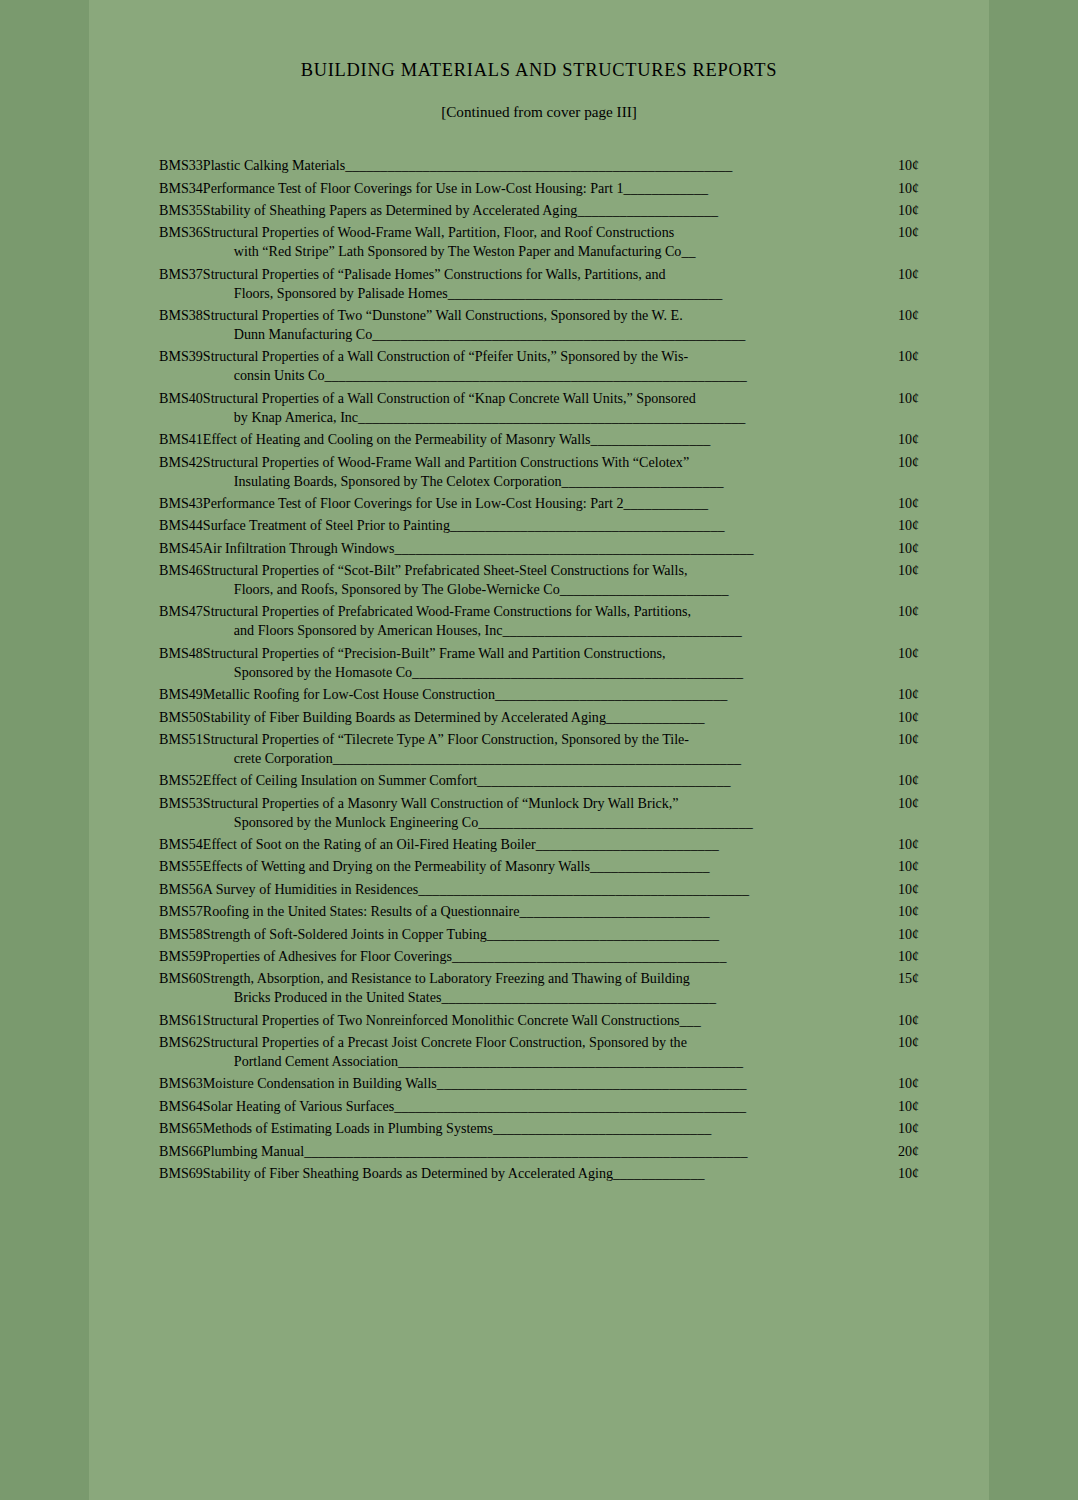BUILDING MATERIALS AND STRUCTURES REPORTS
[Continued from cover page III]
| BMS33 | Plastic Calking Materials _______________________________________________________ | 10¢ |
| BMS34 | Performance Test of Floor Coverings for Use in Low-Cost Housing: Part 1 ____________ | 10¢ |
| BMS35 | Stability of Sheathing Papers as Determined by Accelerated Aging ____________________ | 10¢ |
| BMS36 | Structural Properties of Wood-Frame Wall, Partition, Floor, and Roof Constructions with “Red Stripe” Lath Sponsored by The Weston Paper and Manufacturing Co __ | 10¢ |
| BMS37 | Structural Properties of “Palisade Homes” Constructions for Walls, Partitions, and Floors, Sponsored by Palisade Homes _______________________________________ | 10¢ |
| BMS38 | Structural Properties of Two “Dunstone” Wall Constructions, Sponsored by the W. E. Dunn Manufacturing Co _____________________________________________________ | 10¢ |
| BMS39 | Structural Properties of a Wall Construction of “Pfeifer Units,” Sponsored by the Wis- consin Units Co ____________________________________________________________ | 10¢ |
| BMS40 | Structural Properties of a Wall Construction of “Knap Concrete Wall Units,” Sponsored by Knap America, Inc _______________________________________________________ | 10¢ |
| BMS41 | Effect of Heating and Cooling on the Permeability of Masonry Walls _________________ | 10¢ |
| BMS42 | Structural Properties of Wood-Frame Wall and Partition Constructions With “Celotex” Insulating Boards, Sponsored by The Celotex Corporation _______________________ | 10¢ |
| BMS43 | Performance Test of Floor Coverings for Use in Low-Cost Housing: Part 2 ____________ | 10¢ |
| BMS44 | Surface Treatment of Steel Prior to Painting _______________________________________ | 10¢ |
| BMS45 | Air Infiltration Through Windows ___________________________________________________ | 10¢ |
| BMS46 | Structural Properties of “Scot-Bilt” Prefabricated Sheet-Steel Constructions for Walls, Floors, and Roofs, Sponsored by The Globe-Wernicke Co ________________________ | 10¢ |
| BMS47 | Structural Properties of Prefabricated Wood-Frame Constructions for Walls, Partitions, and Floors Sponsored by American Houses, Inc __________________________________ | 10¢ |
| BMS48 | Structural Properties of “Precision-Built” Frame Wall and Partition Constructions, Sponsored by the Homasote Co _______________________________________________ | 10¢ |
| BMS49 | Metallic Roofing for Low-Cost House Construction _________________________________ | 10¢ |
| BMS50 | Stability of Fiber Building Boards as Determined by Accelerated Aging ______________ | 10¢ |
| BMS51 | Structural Properties of “Tilecrete Type A” Floor Construction, Sponsored by the Tile- crete Corporation __________________________________________________________ | 10¢ |
| BMS52 | Effect of Ceiling Insulation on Summer Comfort ____________________________________ | 10¢ |
| BMS53 | Structural Properties of a Masonry Wall Construction of “Munlock Dry Wall Brick,” Sponsored by the Munlock Engineering Co _______________________________________ | 10¢ |
| BMS54 | Effect of Soot on the Rating of an Oil-Fired Heating Boiler __________________________ | 10¢ |
| BMS55 | Effects of Wetting and Drying on the Permeability of Masonry Walls _________________ | 10¢ |
| BMS56 | A Survey of Humidities in Residences _______________________________________________ | 10¢ |
| BMS57 | Roofing in the United States: Results of a Questionnaire ___________________________ | 10¢ |
| BMS58 | Strength of Soft-Soldered Joints in Copper Tubing _________________________________ | 10¢ |
| BMS59 | Properties of Adhesives for Floor Coverings _______________________________________ | 10¢ |
| BMS60 | Strength, Absorption, and Resistance to Laboratory Freezing and Thawing of Building Bricks Produced in the United States _______________________________________ | 15¢ |
| BMS61 | Structural Properties of Two Nonreinforced Monolithic Concrete Wall Constructions ___ | 10¢ |
| BMS62 | Structural Properties of a Precast Joist Concrete Floor Construction, Sponsored by the Portland Cement Association _________________________________________________ | 10¢ |
| BMS63 | Moisture Condensation in Building Walls ____________________________________________ | 10¢ |
| BMS64 | Solar Heating of Various Surfaces __________________________________________________ | 10¢ |
| BMS65 | Methods of Estimating Loads in Plumbing Systems _______________________________ | 10¢ |
| BMS66 | Plumbing Manual _______________________________________________________________ | 20¢ |
| BMS69 | Stability of Fiber Sheathing Boards as Determined by Accelerated Aging _____________ | 10¢ |